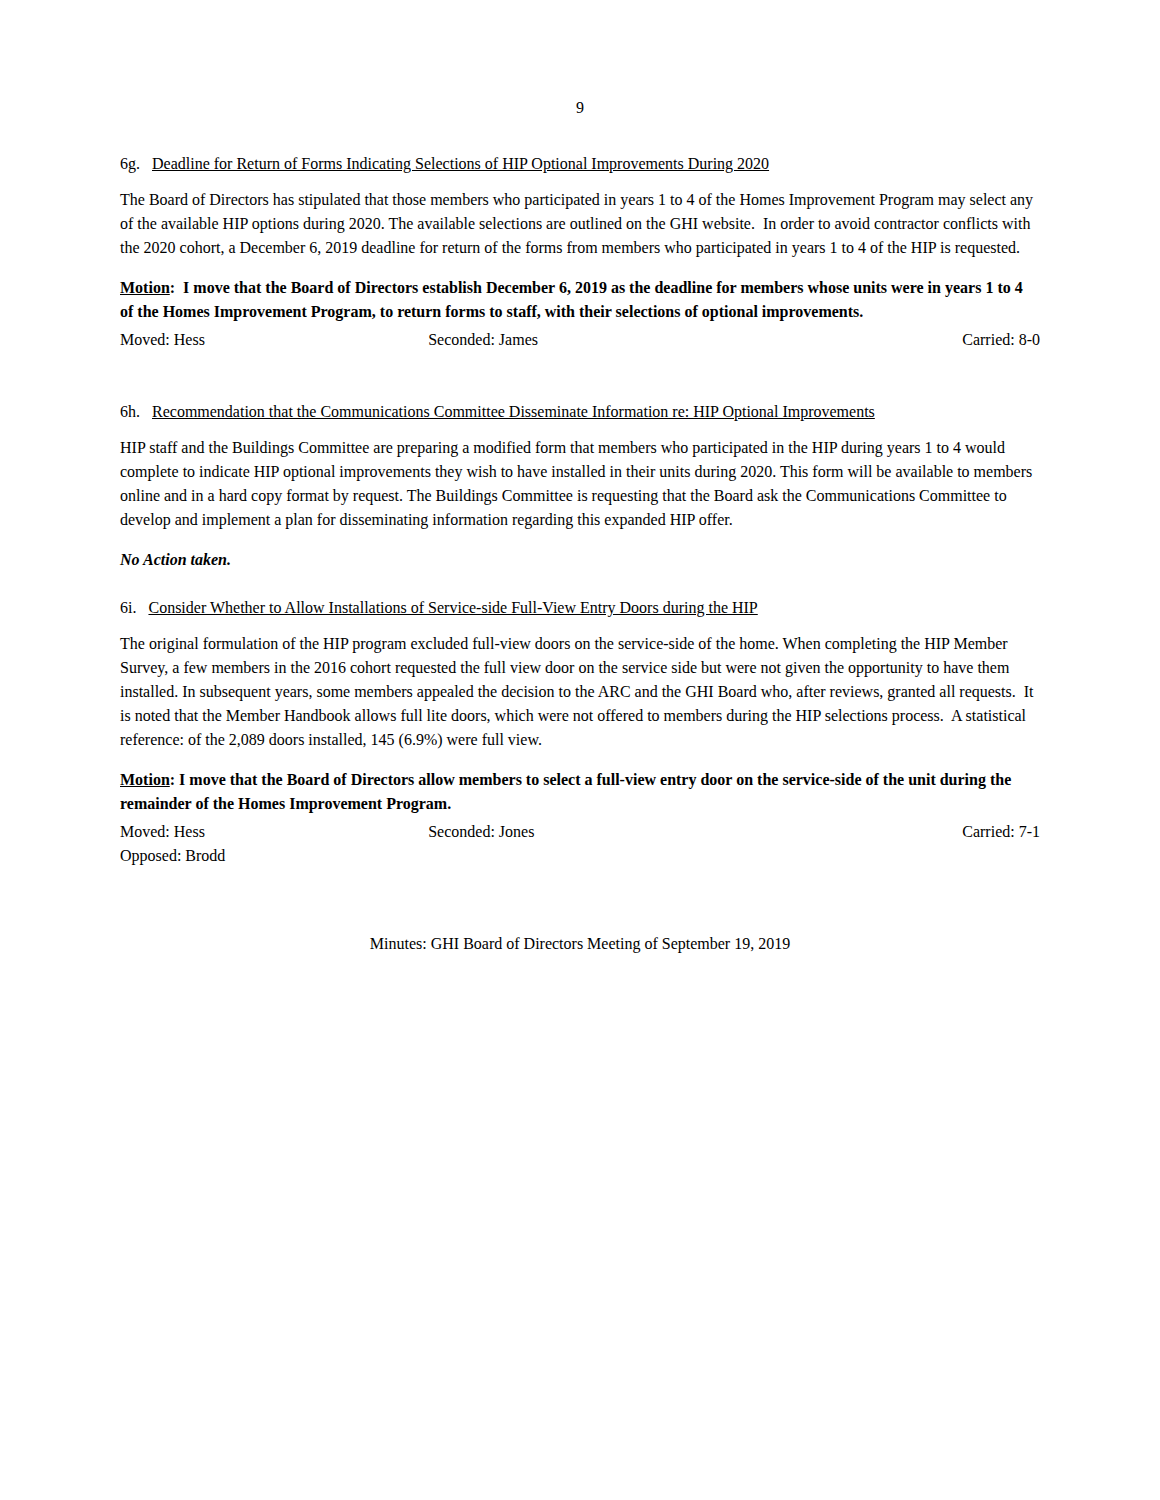9
6g. Deadline for Return of Forms Indicating Selections of HIP Optional Improvements During 2020
The Board of Directors has stipulated that those members who participated in years 1 to 4 of the Homes Improvement Program may select any of the available HIP options during 2020. The available selections are outlined on the GHI website. In order to avoid contractor conflicts with the 2020 cohort, a December 6, 2019 deadline for return of the forms from members who participated in years 1 to 4 of the HIP is requested.
Motion: I move that the Board of Directors establish December 6, 2019 as the deadline for members whose units were in years 1 to 4 of the Homes Improvement Program, to return forms to staff, with their selections of optional improvements.
Moved: Hess Seconded: James Carried: 8-0
6h. Recommendation that the Communications Committee Disseminate Information re: HIP Optional Improvements
HIP staff and the Buildings Committee are preparing a modified form that members who participated in the HIP during years 1 to 4 would complete to indicate HIP optional improvements they wish to have installed in their units during 2020. This form will be available to members online and in a hard copy format by request. The Buildings Committee is requesting that the Board ask the Communications Committee to develop and implement a plan for disseminating information regarding this expanded HIP offer.
No Action taken.
6i. Consider Whether to Allow Installations of Service-side Full-View Entry Doors during the HIP
The original formulation of the HIP program excluded full-view doors on the service-side of the home. When completing the HIP Member Survey, a few members in the 2016 cohort requested the full view door on the service side but were not given the opportunity to have them installed. In subsequent years, some members appealed the decision to the ARC and the GHI Board who, after reviews, granted all requests. It is noted that the Member Handbook allows full lite doors, which were not offered to members during the HIP selections process. A statistical reference: of the 2,089 doors installed, 145 (6.9%) were full view.
Motion: I move that the Board of Directors allow members to select a full-view entry door on the service-side of the unit during the remainder of the Homes Improvement Program.
Moved: Hess Seconded: Jones Carried: 7-1
Opposed: Brodd
Minutes: GHI Board of Directors Meeting of September 19, 2019